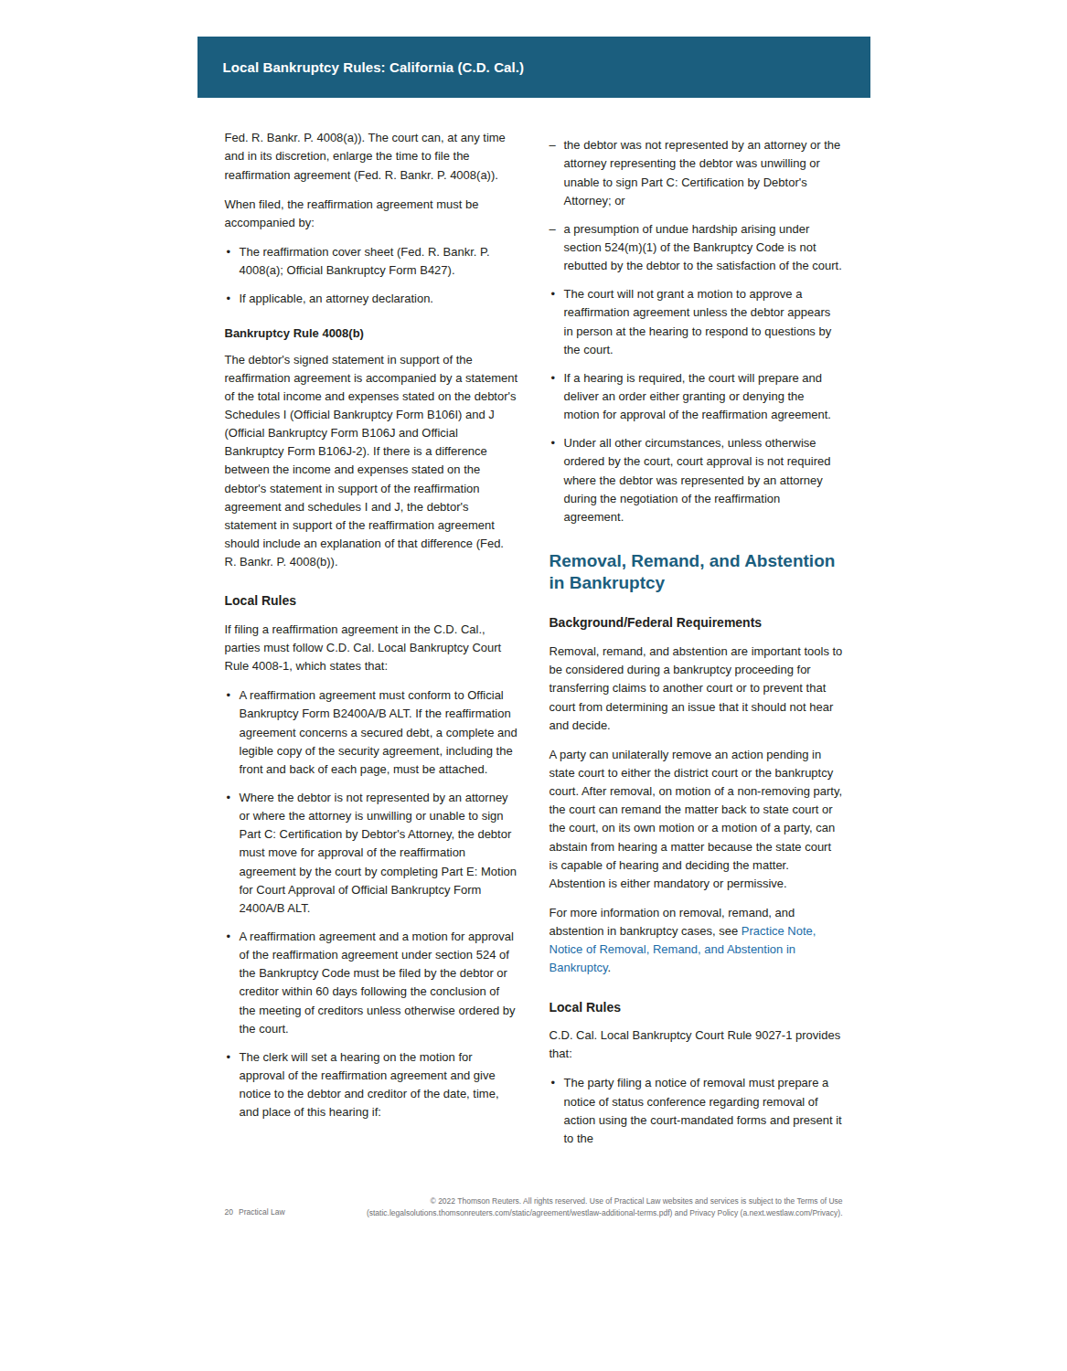Local Bankruptcy Rules: California (C.D. Cal.)
Fed. R. Bankr. P. 4008(a)). The court can, at any time and in its discretion, enlarge the time to file the reaffirmation agreement (Fed. R. Bankr. P. 4008(a)).
When filed, the reaffirmation agreement must be accompanied by:
The reaffirmation cover sheet (Fed. R. Bankr. P. 4008(a); Official Bankruptcy Form B427).
If applicable, an attorney declaration.
Bankruptcy Rule 4008(b)
The debtor's signed statement in support of the reaffirmation agreement is accompanied by a statement of the total income and expenses stated on the debtor's Schedules I (Official Bankruptcy Form B106I) and J (Official Bankruptcy Form B106J and Official Bankruptcy Form B106J-2). If there is a difference between the income and expenses stated on the debtor's statement in support of the reaffirmation agreement and schedules I and J, the debtor's statement in support of the reaffirmation agreement should include an explanation of that difference (Fed. R. Bankr. P. 4008(b)).
Local Rules
If filing a reaffirmation agreement in the C.D. Cal., parties must follow C.D. Cal. Local Bankruptcy Court Rule 4008-1, which states that:
A reaffirmation agreement must conform to Official Bankruptcy Form B2400A/B ALT. If the reaffirmation agreement concerns a secured debt, a complete and legible copy of the security agreement, including the front and back of each page, must be attached.
Where the debtor is not represented by an attorney or where the attorney is unwilling or unable to sign Part C: Certification by Debtor's Attorney, the debtor must move for approval of the reaffirmation agreement by the court by completing Part E: Motion for Court Approval of Official Bankruptcy Form 2400A/B ALT.
A reaffirmation agreement and a motion for approval of the reaffirmation agreement under section 524 of the Bankruptcy Code must be filed by the debtor or creditor within 60 days following the conclusion of the meeting of creditors unless otherwise ordered by the court.
The clerk will set a hearing on the motion for approval of the reaffirmation agreement and give notice to the debtor and creditor of the date, time, and place of this hearing if:
the debtor was not represented by an attorney or the attorney representing the debtor was unwilling or unable to sign Part C: Certification by Debtor's Attorney; or
a presumption of undue hardship arising under section 524(m)(1) of the Bankruptcy Code is not rebutted by the debtor to the satisfaction of the court.
The court will not grant a motion to approve a reaffirmation agreement unless the debtor appears in person at the hearing to respond to questions by the court.
If a hearing is required, the court will prepare and deliver an order either granting or denying the motion for approval of the reaffirmation agreement.
Under all other circumstances, unless otherwise ordered by the court, court approval is not required where the debtor was represented by an attorney during the negotiation of the reaffirmation agreement.
Removal, Remand, and Abstention in Bankruptcy
Background/Federal Requirements
Removal, remand, and abstention are important tools to be considered during a bankruptcy proceeding for transferring claims to another court or to prevent that court from determining an issue that it should not hear and decide.
A party can unilaterally remove an action pending in state court to either the district court or the bankruptcy court. After removal, on motion of a non-removing party, the court can remand the matter back to state court or the court, on its own motion or a motion of a party, can abstain from hearing a matter because the state court is capable of hearing and deciding the matter. Abstention is either mandatory or permissive.
For more information on removal, remand, and abstention in bankruptcy cases, see Practice Note, Notice of Removal, Remand, and Abstention in Bankruptcy.
Local Rules
C.D. Cal. Local Bankruptcy Court Rule 9027-1 provides that:
The party filing a notice of removal must prepare a notice of status conference regarding removal of action using the court-mandated forms and present it to the
20 Practical Law
© 2022 Thomson Reuters. All rights reserved. Use of Practical Law websites and services is subject to the Terms of Use
(static.legalsolutions.thomsonreuters.com/static/agreement/westlaw-additional-terms.pdf) and Privacy Policy (a.next.westlaw.com/Privacy).